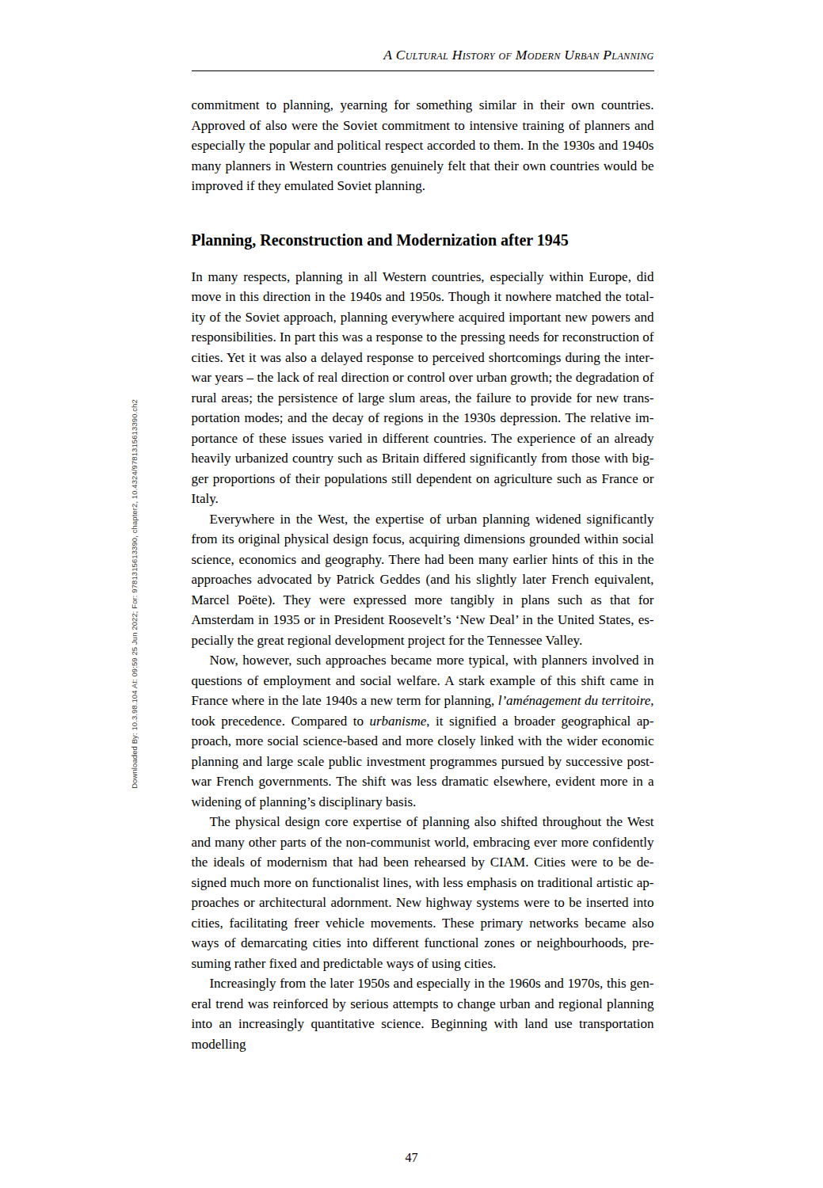Downloaded By: 10.3.98.104 At: 09:59 25 Jun 2022; For: 9781315613390, chapter2, 10.4324/9781315613390.ch2
A Cultural History of Modern Urban Planning
commitment to planning, yearning for something similar in their own countries. Approved of also were the Soviet commitment to intensive training of planners and especially the popular and political respect accorded to them. In the 1930s and 1940s many planners in Western countries genuinely felt that their own countries would be improved if they emulated Soviet planning.
Planning, Reconstruction and Modernization after 1945
In many respects, planning in all Western countries, especially within Europe, did move in this direction in the 1940s and 1950s. Though it nowhere matched the totality of the Soviet approach, planning everywhere acquired important new powers and responsibilities. In part this was a response to the pressing needs for reconstruction of cities. Yet it was also a delayed response to perceived shortcomings during the interwar years – the lack of real direction or control over urban growth; the degradation of rural areas; the persistence of large slum areas, the failure to provide for new transportation modes; and the decay of regions in the 1930s depression. The relative importance of these issues varied in different countries. The experience of an already heavily urbanized country such as Britain differed significantly from those with bigger proportions of their populations still dependent on agriculture such as France or Italy.
Everywhere in the West, the expertise of urban planning widened significantly from its original physical design focus, acquiring dimensions grounded within social science, economics and geography. There had been many earlier hints of this in the approaches advocated by Patrick Geddes (and his slightly later French equivalent, Marcel Poëte). They were expressed more tangibly in plans such as that for Amsterdam in 1935 or in President Roosevelt’s ‘New Deal’ in the United States, especially the great regional development project for the Tennessee Valley.
Now, however, such approaches became more typical, with planners involved in questions of employment and social welfare. A stark example of this shift came in France where in the late 1940s a new term for planning, l’aménagement du territoire, took precedence. Compared to urbanisme, it signified a broader geographical approach, more social science-based and more closely linked with the wider economic planning and large scale public investment programmes pursued by successive post-war French governments. The shift was less dramatic elsewhere, evident more in a widening of planning’s disciplinary basis.
The physical design core expertise of planning also shifted throughout the West and many other parts of the non-communist world, embracing ever more confidently the ideals of modernism that had been rehearsed by CIAM. Cities were to be designed much more on functionalist lines, with less emphasis on traditional artistic approaches or architectural adornment. New highway systems were to be inserted into cities, facilitating freer vehicle movements. These primary networks became also ways of demarcating cities into different functional zones or neighbourhoods, presuming rather fixed and predictable ways of using cities.
Increasingly from the later 1950s and especially in the 1960s and 1970s, this general trend was reinforced by serious attempts to change urban and regional planning into an increasingly quantitative science. Beginning with land use transportation modelling
47